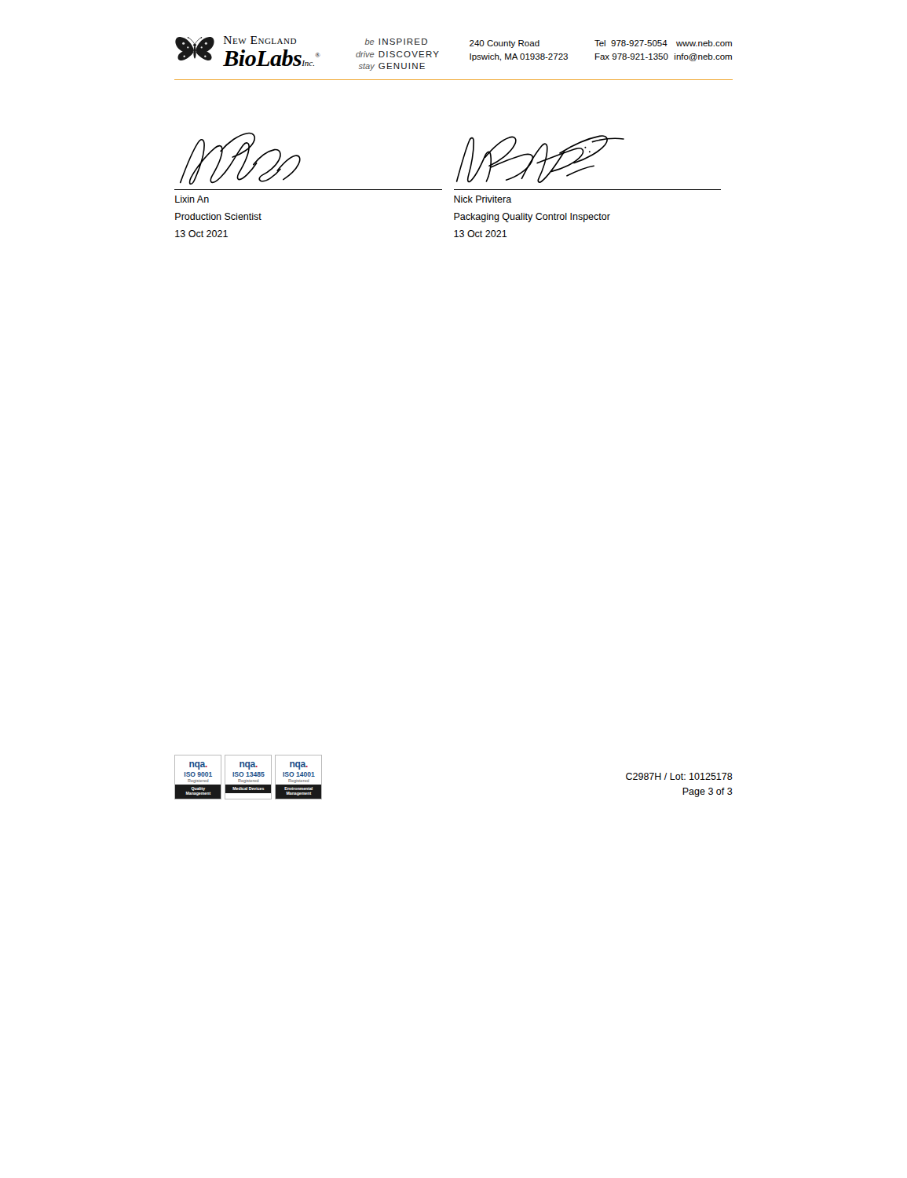New England
BioLabsInc.®
be INSPIRED
drive DISCOVERY
stay GENUINE
240 County Road
Ipswich, MA 01938-2723
Tel 978-927-5054
Fax 978-921-1350
www.neb.com
info@neb.com
Lixin An
Production Scientist
13 Oct 2021
Nick Privitera
Packaging Quality Control Inspector
13 Oct 2021
nqa.
ISO 9001
Registered
Quality
Management
nqa.
ISO 13485
Registered
Medical Devices
nqa.
ISO 14001
Registered
Environmental
Management
C2987H / Lot: 10125178
Page 3 of 3